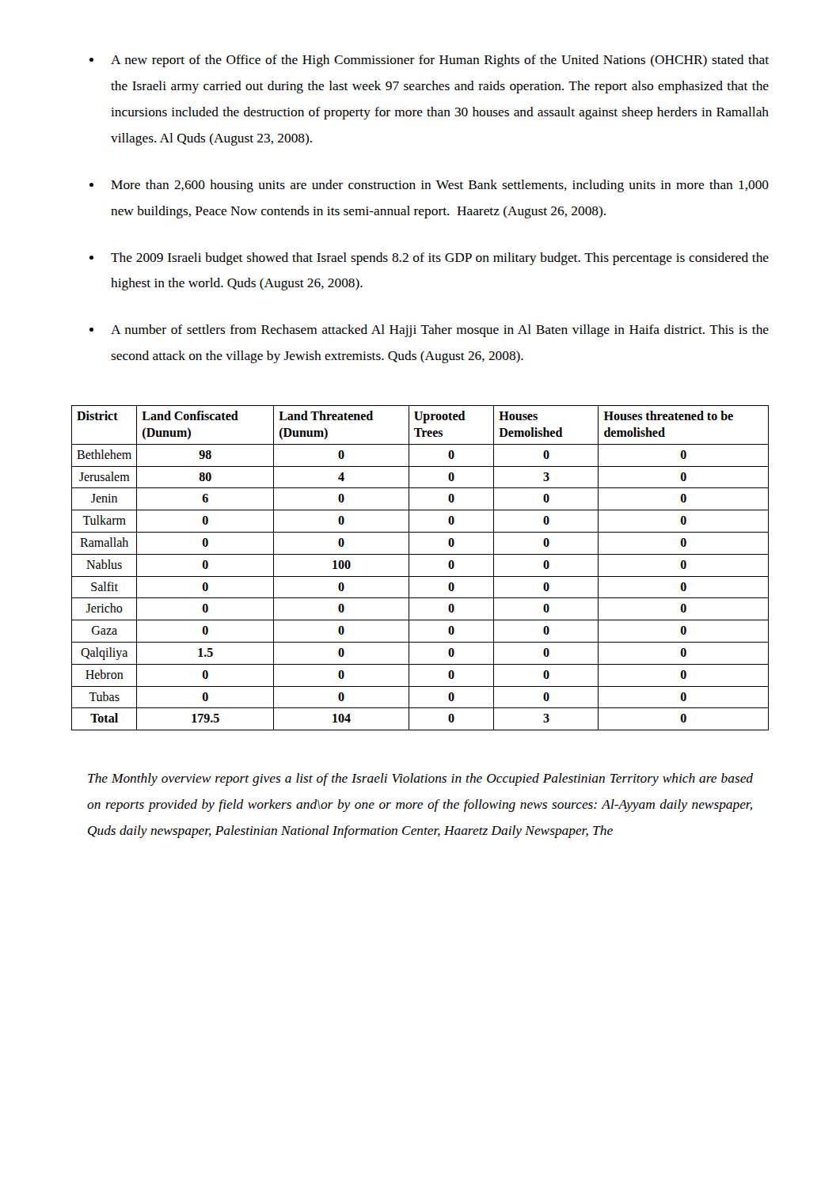A new report of the Office of the High Commissioner for Human Rights of the United Nations (OHCHR) stated that the Israeli army carried out during the last week 97 searches and raids operation. The report also emphasized that the incursions included the destruction of property for more than 30 houses and assault against sheep herders in Ramallah villages. Al Quds (August 23, 2008).
More than 2,600 housing units are under construction in West Bank settlements, including units in more than 1,000 new buildings, Peace Now contends in its semi-annual report. Haaretz (August 26, 2008).
The 2009 Israeli budget showed that Israel spends 8.2 of its GDP on military budget. This percentage is considered the highest in the world. Quds (August 26, 2008).
A number of settlers from Rechasem attacked Al Hajji Taher mosque in Al Baten village in Haifa district. This is the second attack on the village by Jewish extremists. Quds (August 26, 2008).
| District | Land Confiscated (Dunum) | Land Threatened (Dunum) | Uprooted Trees | Houses Demolished | Houses threatened to be demolished |
| --- | --- | --- | --- | --- | --- |
| Bethlehem | 98 | 0 | 0 | 0 | 0 |
| Jerusalem | 80 | 4 | 0 | 3 | 0 |
| Jenin | 6 | 0 | 0 | 0 | 0 |
| Tulkarm | 0 | 0 | 0 | 0 | 0 |
| Ramallah | 0 | 0 | 0 | 0 | 0 |
| Nablus | 0 | 100 | 0 | 0 | 0 |
| Salfit | 0 | 0 | 0 | 0 | 0 |
| Jericho | 0 | 0 | 0 | 0 | 0 |
| Gaza | 0 | 0 | 0 | 0 | 0 |
| Qalqiliya | 1.5 | 0 | 0 | 0 | 0 |
| Hebron | 0 | 0 | 0 | 0 | 0 |
| Tubas | 0 | 0 | 0 | 0 | 0 |
| Total | 179.5 | 104 | 0 | 3 | 0 |
The Monthly overview report gives a list of the Israeli Violations in the Occupied Palestinian Territory which are based on reports provided by field workers and\or by one or more of the following news sources: Al-Ayyam daily newspaper, Quds daily newspaper, Palestinian National Information Center, Haaretz Daily Newspaper, The